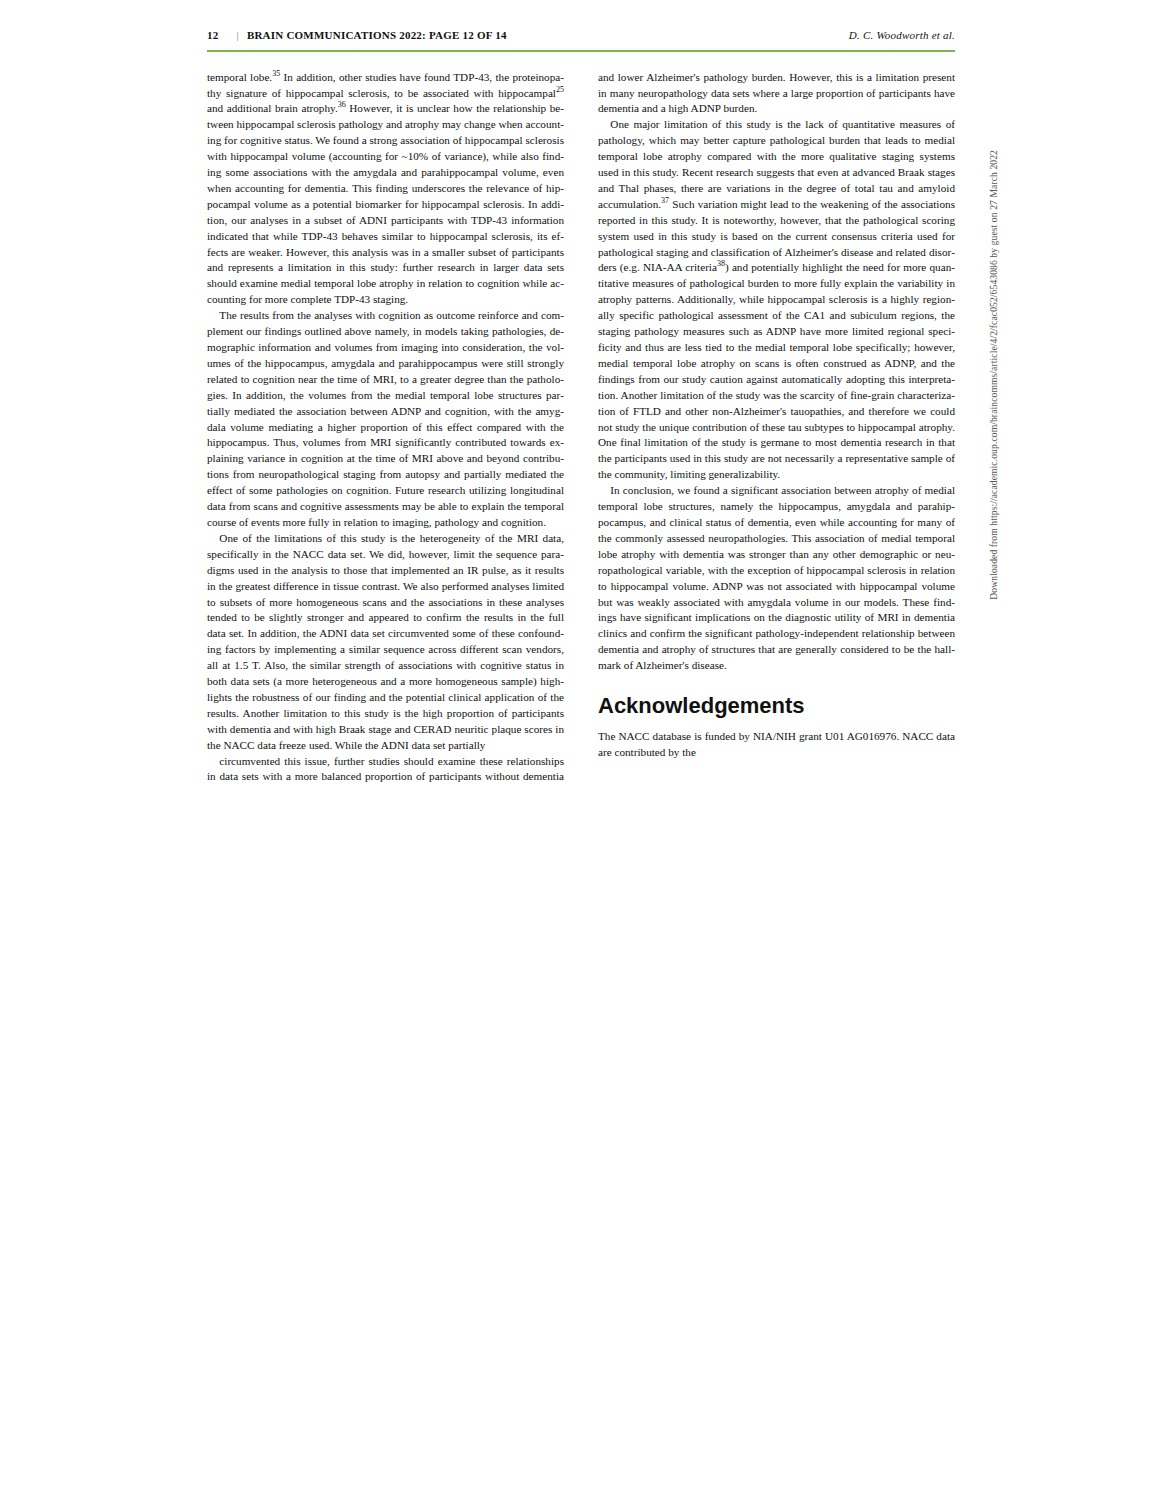12|BRAIN COMMUNICATIONS 2022: Page 12 of 14
D. C. Woodworth et al.
Downloaded from https://academic.oup.com/braincomms/article/4/2/fcac052/6543086 by guest on 27 March 2022
temporal lobe.35 In addition, other studies have found TDP-43, the proteinopathy signature of hippocampal sclerosis, to be associated with hippocampal25 and additional brain atrophy.36 However, it is unclear how the relationship between hippocampal sclerosis pathology and atrophy may change when accounting for cognitive status. We found a strong association of hippocampal sclerosis with hippocampal volume (accounting for ~10% of variance), while also finding some associations with the amygdala and parahippocampal volume, even when accounting for dementia. This finding underscores the relevance of hippocampal volume as a potential biomarker for hippocampal sclerosis. In addition, our analyses in a subset of ADNI participants with TDP-43 information indicated that while TDP-43 behaves similar to hippocampal sclerosis, its effects are weaker. However, this analysis was in a smaller subset of participants and represents a limitation in this study: further research in larger data sets should examine medial temporal lobe atrophy in relation to cognition while accounting for more complete TDP-43 staging.
The results from the analyses with cognition as outcome reinforce and complement our findings outlined above namely, in models taking pathologies, demographic information and volumes from imaging into consideration, the volumes of the hippocampus, amygdala and parahippocampus were still strongly related to cognition near the time of MRI, to a greater degree than the pathologies. In addition, the volumes from the medial temporal lobe structures partially mediated the association between ADNP and cognition, with the amygdala volume mediating a higher proportion of this effect compared with the hippocampus. Thus, volumes from MRI significantly contributed towards explaining variance in cognition at the time of MRI above and beyond contributions from neuropathological staging from autopsy and partially mediated the effect of some pathologies on cognition. Future research utilizing longitudinal data from scans and cognitive assessments may be able to explain the temporal course of events more fully in relation to imaging, pathology and cognition.
One of the limitations of this study is the heterogeneity of the MRI data, specifically in the NACC data set. We did, however, limit the sequence paradigms used in the analysis to those that implemented an IR pulse, as it results in the greatest difference in tissue contrast. We also performed analyses limited to subsets of more homogeneous scans and the associations in these analyses tended to be slightly stronger and appeared to confirm the results in the full data set. In addition, the ADNI data set circumvented some of these confounding factors by implementing a similar sequence across different scan vendors, all at 1.5 T. Also, the similar strength of associations with cognitive status in both data sets (a more heterogeneous and a more homogeneous sample) highlights the robustness of our finding and the potential clinical application of the results. Another limitation to this study is the high proportion of participants with dementia and with high Braak stage and CERAD neuritic plaque scores in the NACC data freeze used. While the ADNI data set partially
circumvented this issue, further studies should examine these relationships in data sets with a more balanced proportion of participants without dementia and lower Alzheimer's pathology burden. However, this is a limitation present in many neuropathology data sets where a large proportion of participants have dementia and a high ADNP burden.
One major limitation of this study is the lack of quantitative measures of pathology, which may better capture pathological burden that leads to medial temporal lobe atrophy compared with the more qualitative staging systems used in this study. Recent research suggests that even at advanced Braak stages and Thal phases, there are variations in the degree of total tau and amyloid accumulation.37 Such variation might lead to the weakening of the associations reported in this study. It is noteworthy, however, that the pathological scoring system used in this study is based on the current consensus criteria used for pathological staging and classification of Alzheimer's disease and related disorders (e.g. NIA-AA criteria38) and potentially highlight the need for more quantitative measures of pathological burden to more fully explain the variability in atrophy patterns. Additionally, while hippocampal sclerosis is a highly regionally specific pathological assessment of the CA1 and subiculum regions, the staging pathology measures such as ADNP have more limited regional specificity and thus are less tied to the medial temporal lobe specifically; however, medial temporal lobe atrophy on scans is often construed as ADNP, and the findings from our study caution against automatically adopting this interpretation. Another limitation of the study was the scarcity of fine-grain characterization of FTLD and other non-Alzheimer's tauopathies, and therefore we could not study the unique contribution of these tau subtypes to hippocampal atrophy. One final limitation of the study is germane to most dementia research in that the participants used in this study are not necessarily a representative sample of the community, limiting generalizability.
In conclusion, we found a significant association between atrophy of medial temporal lobe structures, namely the hippocampus, amygdala and parahippocampus, and clinical status of dementia, even while accounting for many of the commonly assessed neuropathologies. This association of medial temporal lobe atrophy with dementia was stronger than any other demographic or neuropathological variable, with the exception of hippocampal sclerosis in relation to hippocampal volume. ADNP was not associated with hippocampal volume but was weakly associated with amygdala volume in our models. These findings have significant implications on the diagnostic utility of MRI in dementia clinics and confirm the significant pathology-independent relationship between dementia and atrophy of structures that are generally considered to be the hallmark of Alzheimer's disease.
Acknowledgements
The NACC database is funded by NIA/NIH grant U01 AG016976. NACC data are contributed by the